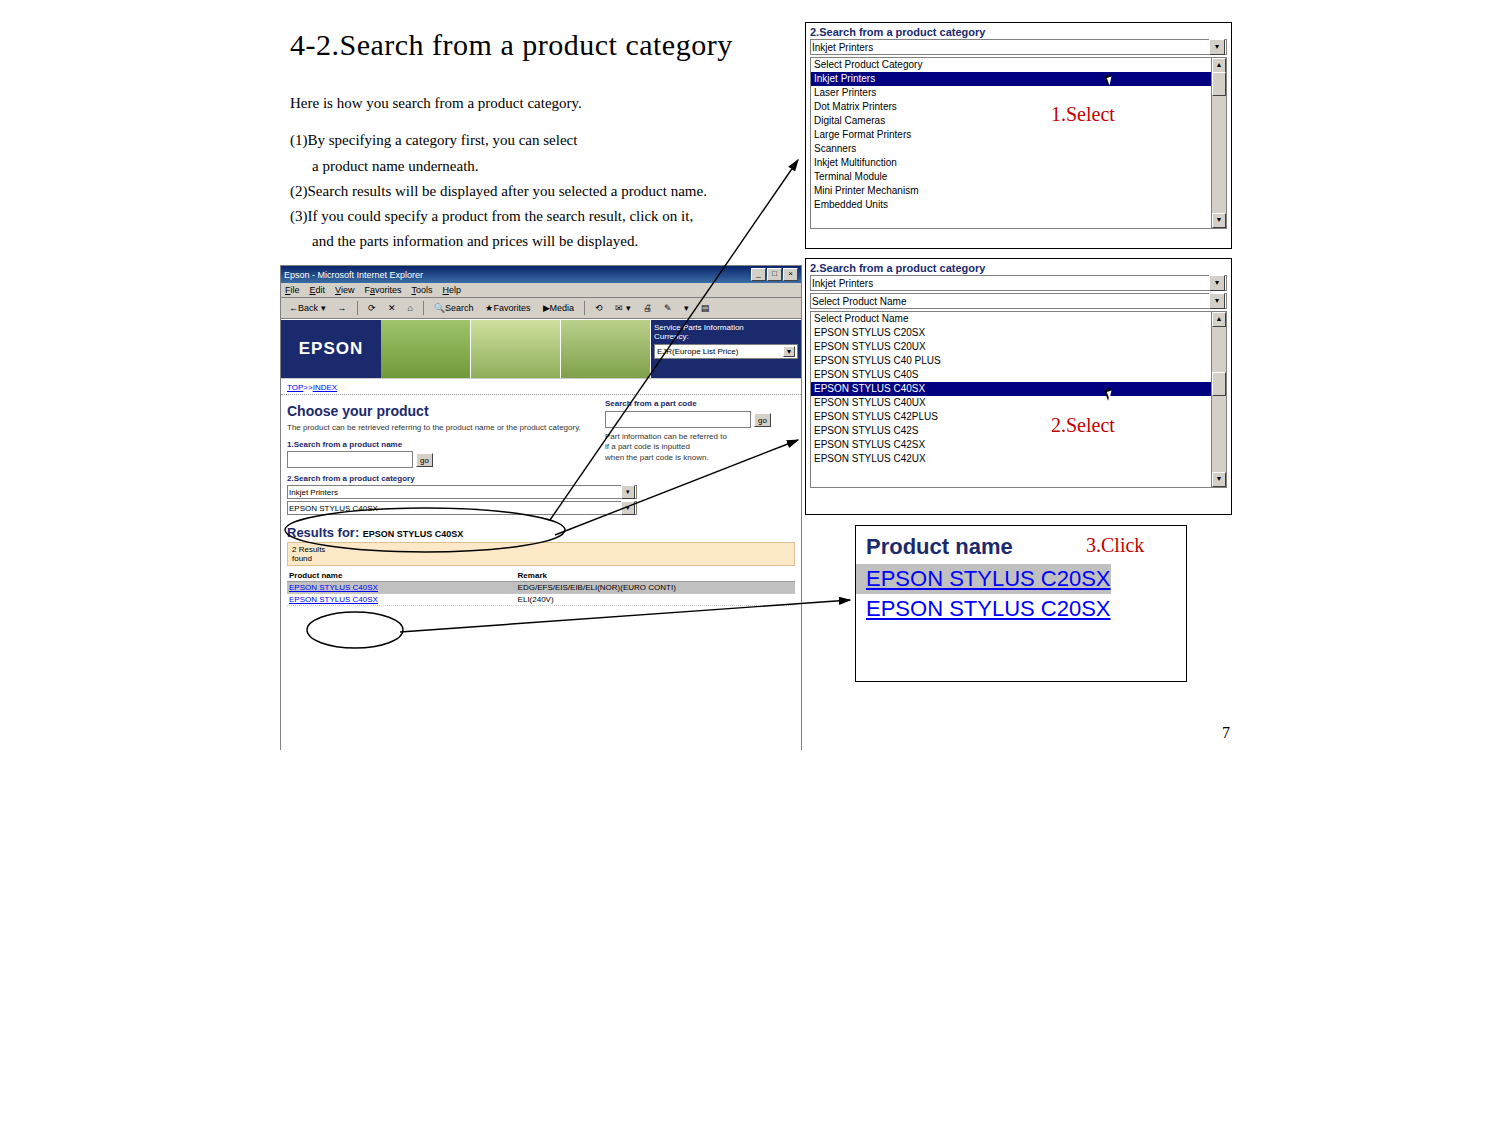4-2.Search from a product category
Here is how you search from a product category.
(1)By specifying a category first, you can select
a product name underneath.
(2)Search results will be displayed after you selected a product name.
(3)If you could specify a product from the search result, click on it,
and the parts information and prices will be displayed.
Epson - Microsoft Internet Explorer _□×
File Edit View Favorites Tools Help
←Back ▾ → ⟳ ✕ ⌂ 🔍Search ★Favorites ▶Media ⟲ ✉ ▾ 🖨 ✎ ▾ ▤
EPSON
Service Parts Information
Currency:
EJR(Europe List Price)▾
TOP>>INDEX
Search from a part code
go
Part information can be referred to
if a part code is inputted
when the part code is known.
Choose your product
The product can be retrieved referring to the product name or the product category.
1.Search from a product name
go
2.Search from a product category
Inkjet Printers▾
EPSON STYLUS C40SX▾
Results for: EPSON STYLUS C40SX
2 Results
found
| Product name | Remark |
| --- | --- |
| EPSON STYLUS C40SX | EDG/EFS/EIS/EIB/ELI(NOR)(EURO CONTI) |
| EPSON STYLUS C40SX | ELI(240V) |
🗎 Done 🌐 Internet
2.Search from a product category
Inkjet Printers▾
Select Product Category
Inkjet Printers
Laser Printers
Dot Matrix Printers
Digital Cameras
Large Format Printers
Scanners
Inkjet Multifunction
Terminal Module
Mini Printer Mechanism
Embedded Units
▲
▼
1.Select
2.Search from a product category
Inkjet Printers▾
Select Product Name▾
Select Product Name
EPSON STYLUS C20SX
EPSON STYLUS C20UX
EPSON STYLUS C40 PLUS
EPSON STYLUS C40S
EPSON STYLUS C40SX
EPSON STYLUS C40UX
EPSON STYLUS C42PLUS
EPSON STYLUS C42S
EPSON STYLUS C42SX
EPSON STYLUS C42UX
▲
▼
2.Select
Product name
EPSON STYLUS C20SX
EPSON STYLUS C20SX
3.Click
7